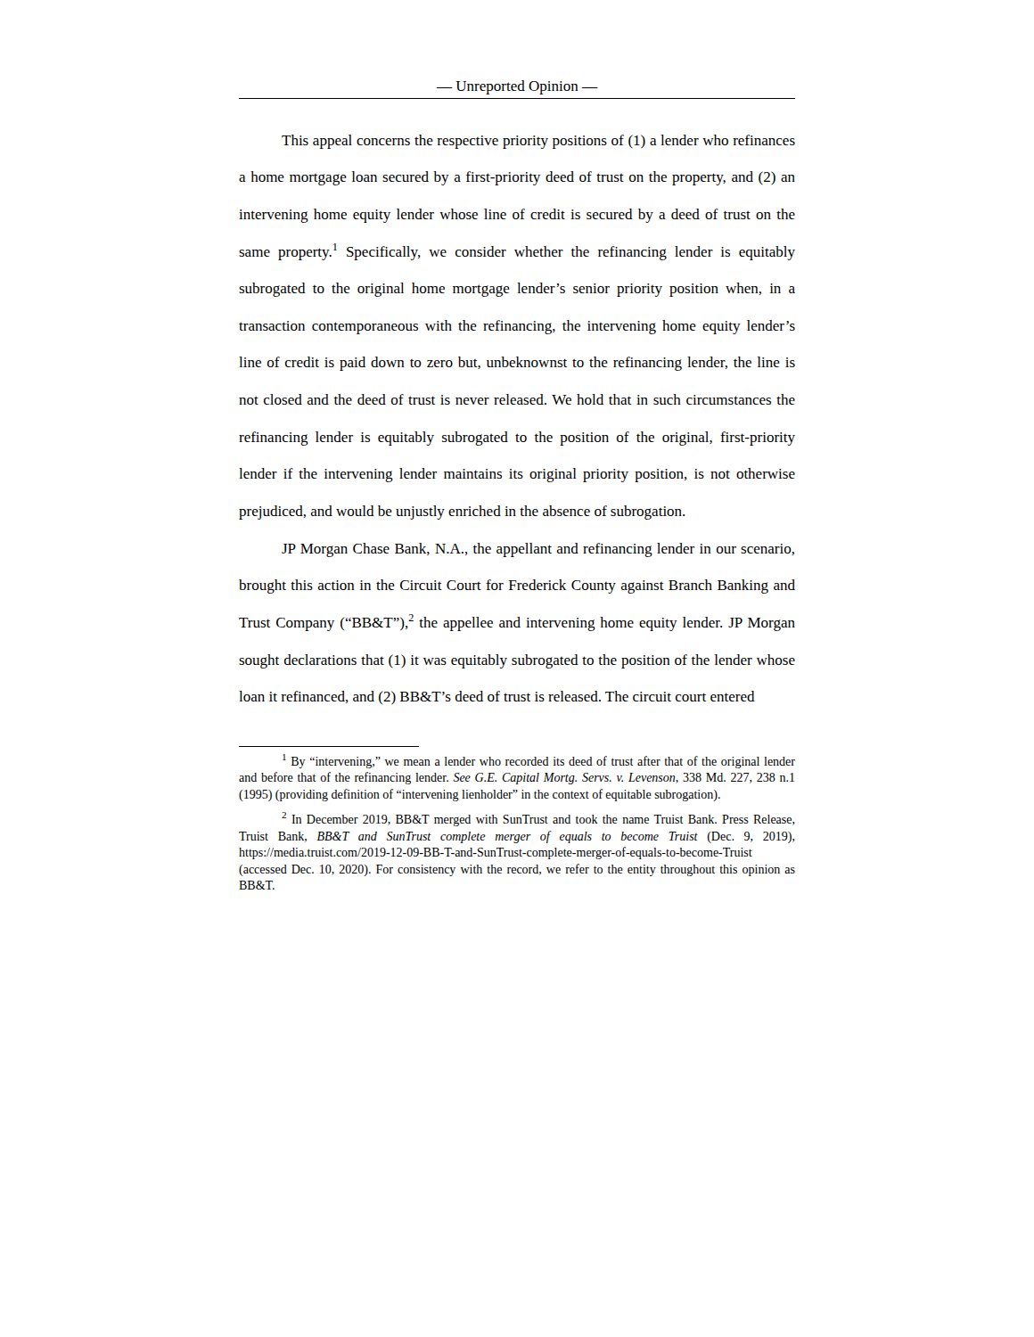— Unreported Opinion —
This appeal concerns the respective priority positions of (1) a lender who refinances a home mortgage loan secured by a first-priority deed of trust on the property, and (2) an intervening home equity lender whose line of credit is secured by a deed of trust on the same property.1 Specifically, we consider whether the refinancing lender is equitably subrogated to the original home mortgage lender’s senior priority position when, in a transaction contemporaneous with the refinancing, the intervening home equity lender’s line of credit is paid down to zero but, unbeknownst to the refinancing lender, the line is not closed and the deed of trust is never released. We hold that in such circumstances the refinancing lender is equitably subrogated to the position of the original, first-priority lender if the intervening lender maintains its original priority position, is not otherwise prejudiced, and would be unjustly enriched in the absence of subrogation.
JP Morgan Chase Bank, N.A., the appellant and refinancing lender in our scenario, brought this action in the Circuit Court for Frederick County against Branch Banking and Trust Company (“BB&T”),2 the appellee and intervening home equity lender. JP Morgan sought declarations that (1) it was equitably subrogated to the position of the lender whose loan it refinanced, and (2) BB&T’s deed of trust is released. The circuit court entered
1 By “intervening,” we mean a lender who recorded its deed of trust after that of the original lender and before that of the refinancing lender. See G.E. Capital Mortg. Servs. v. Levenson, 338 Md. 227, 238 n.1 (1995) (providing definition of “intervening lienholder” in the context of equitable subrogation).
2 In December 2019, BB&T merged with SunTrust and took the name Truist Bank. Press Release, Truist Bank, BB&T and SunTrust complete merger of equals to become Truist (Dec. 9, 2019), https://media.truist.com/2019-12-09-BB-T-and-SunTrust-complete-merger-of-equals-to-become-Truist (accessed Dec. 10, 2020). For consistency with the record, we refer to the entity throughout this opinion as BB&T.